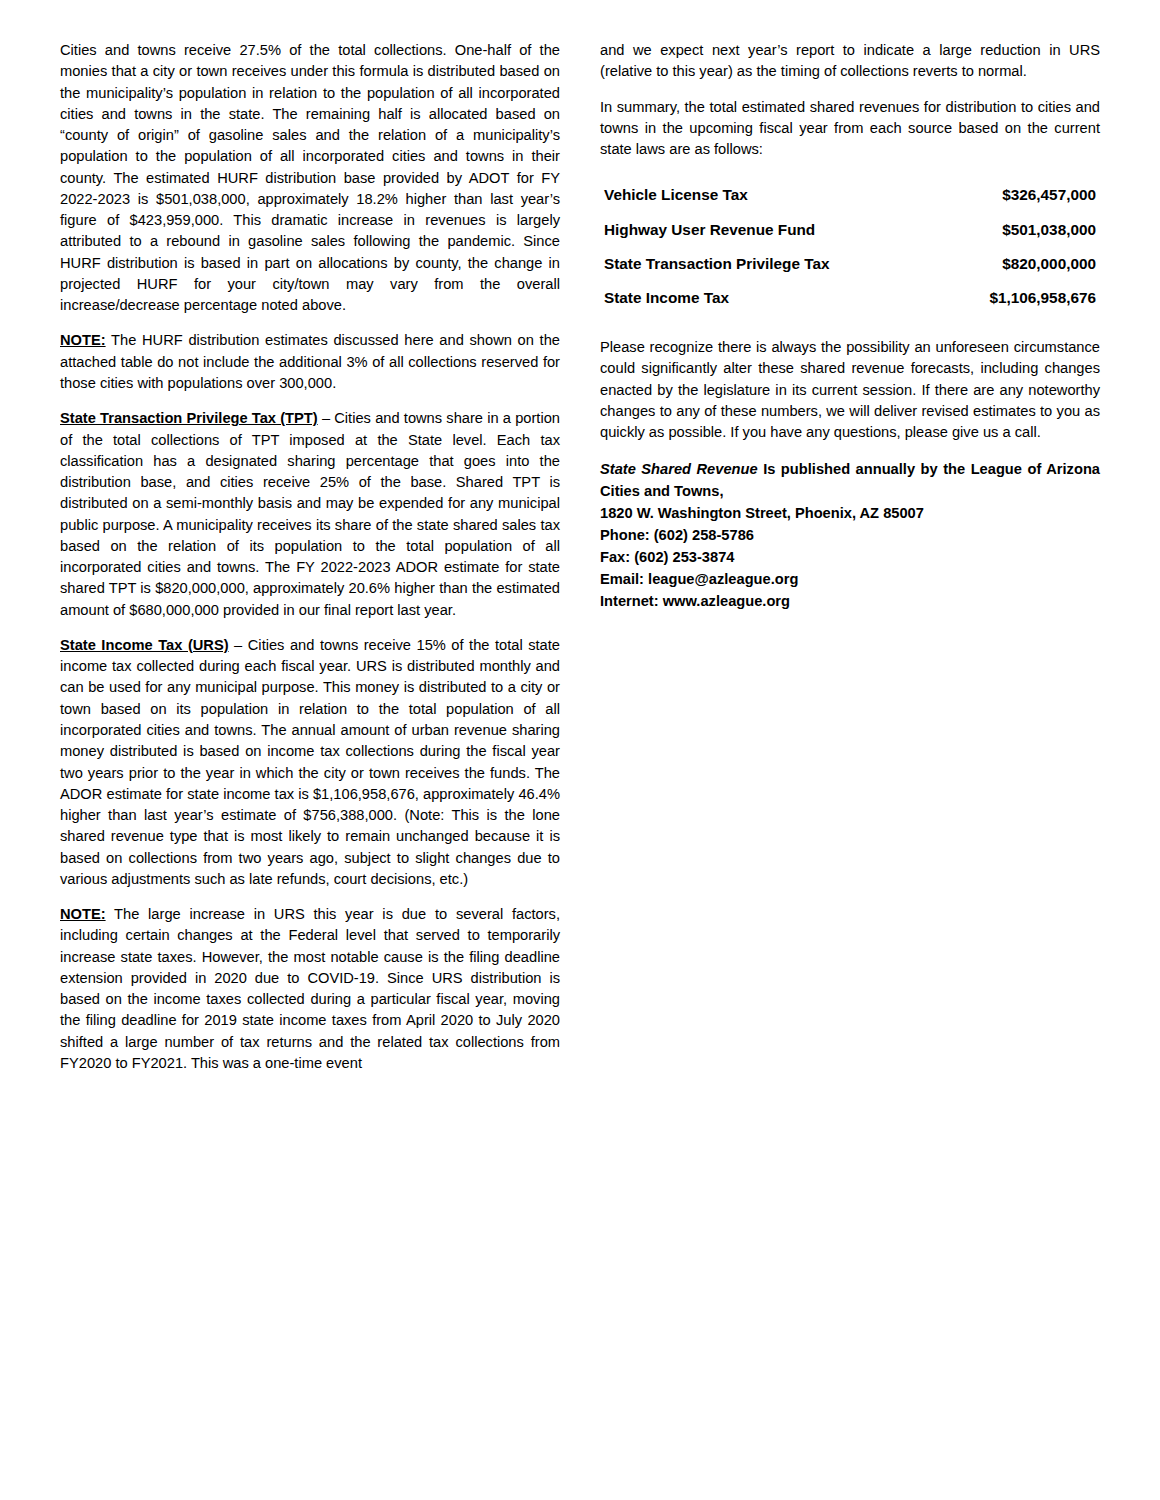Cities and towns receive 27.5% of the total collections. One-half of the monies that a city or town receives under this formula is distributed based on the municipality’s population in relation to the population of all incorporated cities and towns in the state. The remaining half is allocated based on “county of origin” of gasoline sales and the relation of a municipality’s population to the population of all incorporated cities and towns in their county. The estimated HURF distribution base provided by ADOT for FY 2022-2023 is $501,038,000, approximately 18.2% higher than last year’s figure of $423,959,000. This dramatic increase in revenues is largely attributed to a rebound in gasoline sales following the pandemic. Since HURF distribution is based in part on allocations by county, the change in projected HURF for your city/town may vary from the overall increase/decrease percentage noted above.
NOTE: The HURF distribution estimates discussed here and shown on the attached table do not include the additional 3% of all collections reserved for those cities with populations over 300,000.
State Transaction Privilege Tax (TPT) – Cities and towns share in a portion of the total collections of TPT imposed at the State level. Each tax classification has a designated sharing percentage that goes into the distribution base, and cities receive 25% of the base. Shared TPT is distributed on a semi-monthly basis and may be expended for any municipal public purpose. A municipality receives its share of the state shared sales tax based on the relation of its population to the total population of all incorporated cities and towns. The FY 2022-2023 ADOR estimate for state shared TPT is $820,000,000, approximately 20.6% higher than the estimated amount of $680,000,000 provided in our final report last year.
State Income Tax (URS) – Cities and towns receive 15% of the total state income tax collected during each fiscal year. URS is distributed monthly and can be used for any municipal purpose. This money is distributed to a city or town based on its population in relation to the total population of all incorporated cities and towns. The annual amount of urban revenue sharing money distributed is based on income tax collections during the fiscal year two years prior to the year in which the city or town receives the funds. The ADOR estimate for state income tax is $1,106,958,676, approximately 46.4% higher than last year’s estimate of $756,388,000. (Note: This is the lone shared revenue type that is most likely to remain unchanged because it is based on collections from two years ago, subject to slight changes due to various adjustments such as late refunds, court decisions, etc.)
NOTE: The large increase in URS this year is due to several factors, including certain changes at the Federal level that served to temporarily increase state taxes. However, the most notable cause is the filing deadline extension provided in 2020 due to COVID-19. Since URS distribution is based on the income taxes collected during a particular fiscal year, moving the filing deadline for 2019 state income taxes from April 2020 to July 2020 shifted a large number of tax returns and the related tax collections from FY2020 to FY2021. This was a one-time event
and we expect next year’s report to indicate a large reduction in URS (relative to this year) as the timing of collections reverts to normal.
In summary, the total estimated shared revenues for distribution to cities and towns in the upcoming fiscal year from each source based on the current state laws are as follows:
| Vehicle License Tax | $326,457,000 |
| Highway User Revenue Fund | $501,038,000 |
| State Transaction Privilege Tax | $820,000,000 |
| State Income Tax | $1,106,958,676 |
Please recognize there is always the possibility an unforeseen circumstance could significantly alter these shared revenue forecasts, including changes enacted by the legislature in its current session. If there are any noteworthy changes to any of these numbers, we will deliver revised estimates to you as quickly as possible. If you have any questions, please give us a call.
State Shared Revenue Is published annually by the League of Arizona Cities and Towns,
1820 W. Washington Street, Phoenix, AZ 85007
Phone: (602) 258-5786
Fax: (602) 253-3874
Email: league@azleague.org
Internet: www.azleague.org